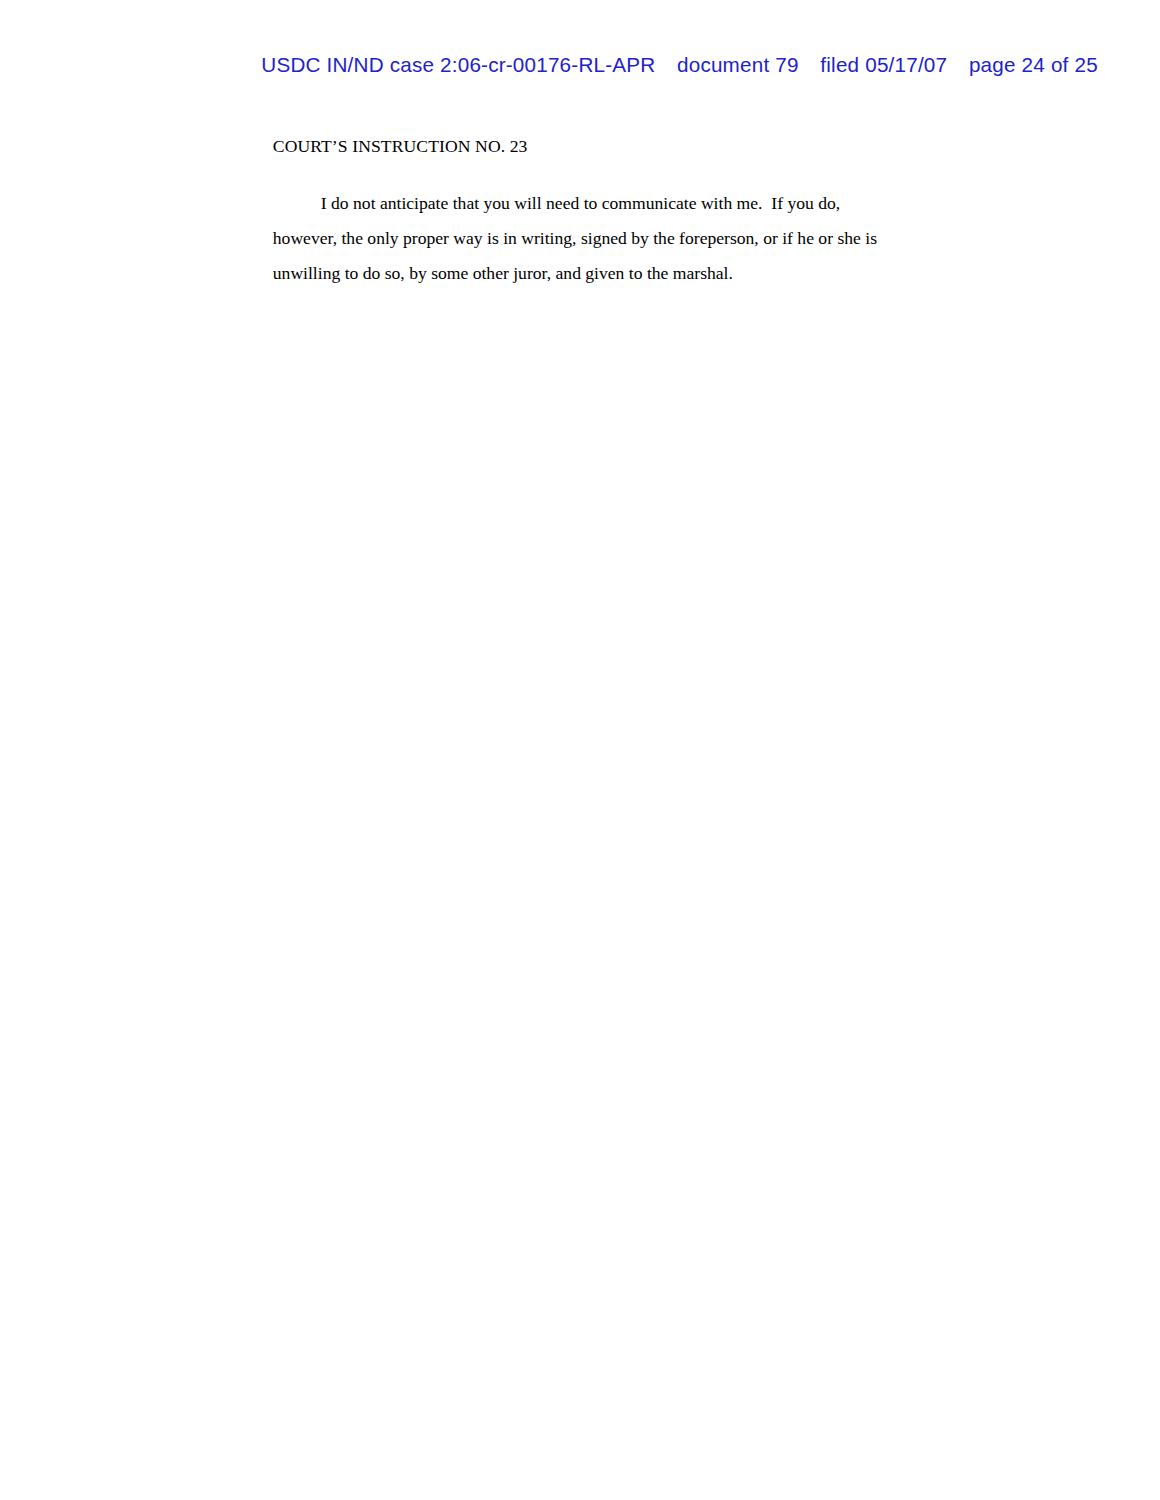USDC IN/ND case 2:06-cr-00176-RL-APR document 79 filed 05/17/07 page 24 of 25
COURT’S INSTRUCTION NO. 23
I do not anticipate that you will need to communicate with me. If you do, however, the only proper way is in writing, signed by the foreperson, or if he or she is unwilling to do so, by some other juror, and given to the marshal.